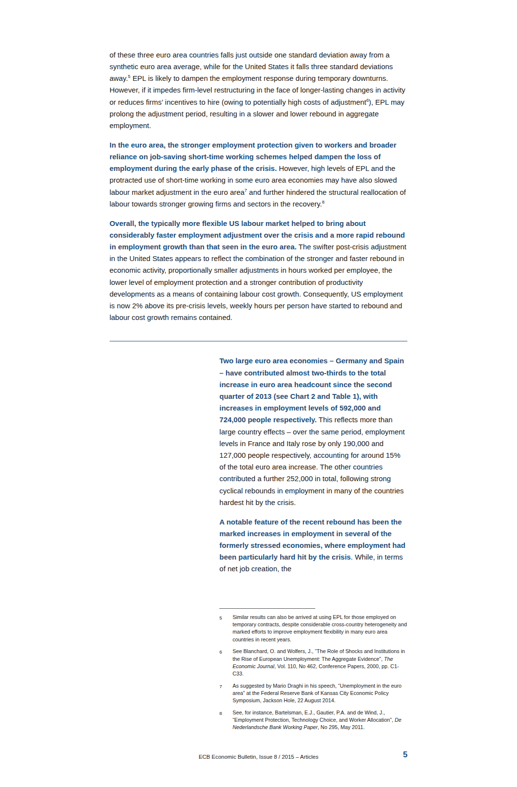of these three euro area countries falls just outside one standard deviation away from a synthetic euro area average, while for the United States it falls three standard deviations away.5 EPL is likely to dampen the employment response during temporary downturns. However, if it impedes firm-level restructuring in the face of longer-lasting changes in activity or reduces firms’ incentives to hire (owing to potentially high costs of adjustment6), EPL may prolong the adjustment period, resulting in a slower and lower rebound in aggregate employment.
In the euro area, the stronger employment protection given to workers and broader reliance on job-saving short-time working schemes helped dampen the loss of employment during the early phase of the crisis. However, high levels of EPL and the protracted use of short-time working in some euro area economies may have also slowed labour market adjustment in the euro area7 and further hindered the structural reallocation of labour towards stronger growing firms and sectors in the recovery.8
Overall, the typically more flexible US labour market helped to bring about considerably faster employment adjustment over the crisis and a more rapid rebound in employment growth than that seen in the euro area. The swifter post-crisis adjustment in the United States appears to reflect the combination of the stronger and faster rebound in economic activity, proportionally smaller adjustments in hours worked per employee, the lower level of employment protection and a stronger contribution of productivity developments as a means of containing labour cost growth. Consequently, US employment is now 2% above its pre-crisis levels, weekly hours per person have started to rebound and labour cost growth remains contained.
Two large euro area economies – Germany and Spain – have contributed almost two-thirds to the total increase in euro area headcount since the second quarter of 2013 (see Chart 2 and Table 1), with increases in employment levels of 592,000 and 724,000 people respectively. This reflects more than large country effects – over the same period, employment levels in France and Italy rose by only 190,000 and 127,000 people respectively, accounting for around 15% of the total euro area increase. The other countries contributed a further 252,000 in total, following strong cyclical rebounds in employment in many of the countries hardest hit by the crisis.
A notable feature of the recent rebound has been the marked increases in employment in several of the formerly stressed economies, where employment had been particularly hard hit by the crisis. While, in terms of net job creation, the
5
Similar results can also be arrived at using EPL for those employed on temporary contracts, despite considerable cross-country heterogeneity and marked efforts to improve employment flexibility in many euro area countries in recent years.
6
See Blanchard, O. and Wolfers, J., “The Role of Shocks and Institutions in the Rise of European Unemployment: The Aggregate Evidence”, The Economic Journal, Vol. 110, No 462, Conference Papers, 2000, pp. C1-C33.
7
As suggested by Mario Draghi in his speech, “Unemployment in the euro area” at the Federal Reserve Bank of Kansas City Economic Policy Symposium, Jackson Hole, 22 August 2014.
8
See, for instance, Bartelsman, E.J., Gautier, P.A. and de Wind, J., “Employment Protection, Technology Choice, and Worker Allocation”, De Nederlandsche Bank Working Paper, No 295, May 2011.
ECB Economic Bulletin, Issue 8 / 2015 – Articles
5